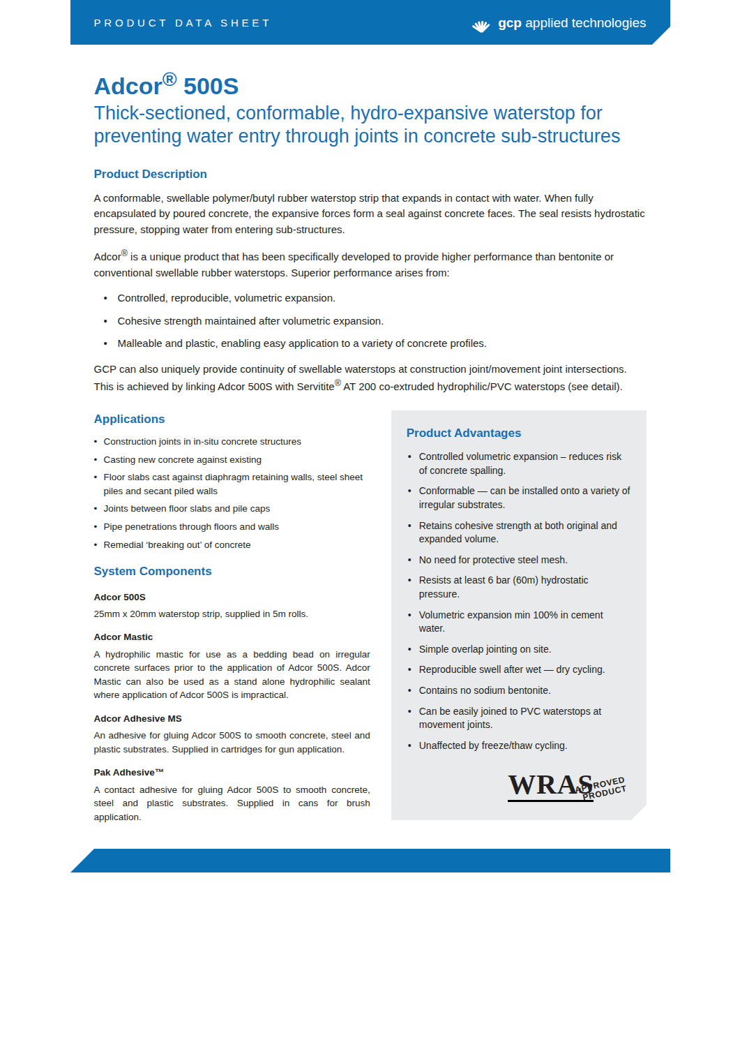Product Data Sheet
gcp applied technologies
Adcor® 500S Thick-sectioned, conformable, hydro-expansive waterstop for preventing water entry through joints in concrete sub-structures
Product Description
A conformable, swellable polymer/butyl rubber waterstop strip that expands in contact with water. When fully encapsulated by poured concrete, the expansive forces form a seal against concrete faces. The seal resists hydrostatic pressure, stopping water from entering sub-structures.
Adcor® is a unique product that has been specifically developed to provide higher performance than bentonite or conventional swellable rubber waterstops. Superior performance arises from:
Controlled, reproducible, volumetric expansion.
Cohesive strength maintained after volumetric expansion.
Malleable and plastic, enabling easy application to a variety of concrete profiles.
GCP can also uniquely provide continuity of swellable waterstops at construction joint/movement joint intersections. This is achieved by linking Adcor 500S with Servitite® AT 200 co-extruded hydrophilic/PVC waterstops (see detail).
Applications
Construction joints in in-situ concrete structures
Casting new concrete against existing
Floor slabs cast against diaphragm retaining walls, steel sheet piles and secant piled walls
Joints between floor slabs and pile caps
Pipe penetrations through floors and walls
Remedial ‘breaking out’ of concrete
System Components
Adcor 500S
25mm x 20mm waterstop strip, supplied in 5m rolls.
Adcor Mastic
A hydrophilic mastic for use as a bedding bead on irregular concrete surfaces prior to the application of Adcor 500S. Adcor Mastic can also be used as a stand alone hydrophilic sealant where application of Adcor 500S is impractical.
Adcor Adhesive MS
An adhesive for gluing Adcor 500S to smooth concrete, steel and plastic substrates. Supplied in cartridges for gun application.
Pak Adhesive™
A contact adhesive for gluing Adcor 500S to smooth concrete, steel and plastic substrates. Supplied in cans for brush application.
Product Advantages
Controlled volumetric expansion – reduces risk of concrete spalling.
Conformable — can be installed onto a variety of irregular substrates.
Retains cohesive strength at both original and expanded volume.
No need for protective steel mesh.
Resists at least 6 bar (60m) hydrostatic pressure.
Volumetric expansion min 100% in cement water.
Simple overlap jointing on site.
Reproducible swell after wet — dry cycling.
Contains no sodium bentonite.
Can be easily joined to PVC waterstops at movement joints.
Unaffected by freeze/thaw cycling.
WRAS APPROVED
PRODUCT